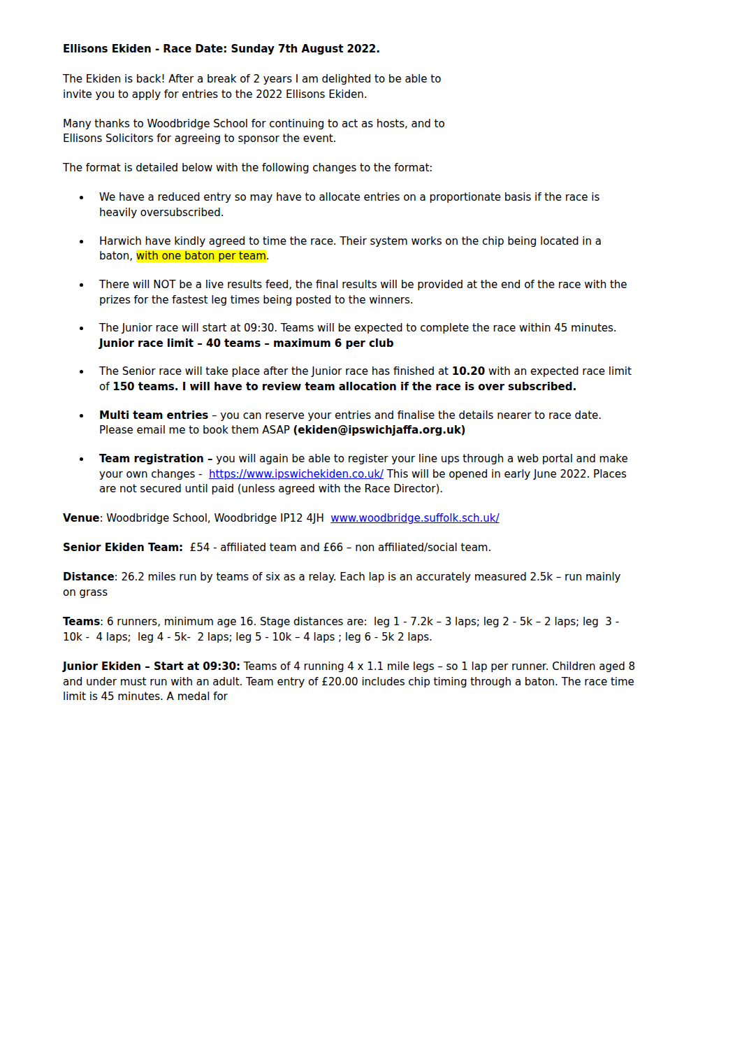Ellisons Ekiden - Race Date: Sunday 7th August 2022.
The Ekiden is back! After a break of 2 years I am delighted to be able to
invite you to apply for entries to the 2022 Ellisons Ekiden.
Many thanks to Woodbridge School for continuing to act as hosts, and to
Ellisons Solicitors for agreeing to sponsor the event.
The format is detailed below with the following changes to the format:
We have a reduced entry so may have to allocate entries on a proportionate basis if the race is heavily oversubscribed.
Harwich have kindly agreed to time the race. Their system works on the chip being located in a baton, with one baton per team.
There will NOT be a live results feed, the final results will be provided at the end of the race with the prizes for the fastest leg times being posted to the winners.
The Junior race will start at 09:30. Teams will be expected to complete the race within 45 minutes. Junior race limit – 40 teams – maximum 6 per club
The Senior race will take place after the Junior race has finished at 10.20 with an expected race limit of 150 teams. I will have to review team allocation if the race is over subscribed.
Multi team entries – you can reserve your entries and finalise the details nearer to race date. Please email me to book them ASAP (ekiden@ipswichjaffa.org.uk)
Team registration – you will again be able to register your line ups through a web portal and make your own changes - https://www.ipswichekiden.co.uk/ This will be opened in early June 2022. Places are not secured until paid (unless agreed with the Race Director).
Venue: Woodbridge School, Woodbridge IP12 4JH www.woodbridge.suffolk.sch.uk/
Senior Ekiden Team: £54 - affiliated team and £66 – non affiliated/social team.
Distance: 26.2 miles run by teams of six as a relay. Each lap is an accurately measured 2.5k – run mainly on grass
Teams: 6 runners, minimum age 16. Stage distances are: leg 1 - 7.2k – 3 laps; leg 2 - 5k – 2 laps; leg 3 - 10k - 4 laps; leg 4 - 5k- 2 laps; leg 5 - 10k – 4 laps ; leg 6 - 5k 2 laps.
Junior Ekiden – Start at 09:30: Teams of 4 running 4 x 1.1 mile legs – so 1 lap per runner. Children aged 8 and under must run with an adult. Team entry of £20.00 includes chip timing through a baton. The race time limit is 45 minutes. A medal for